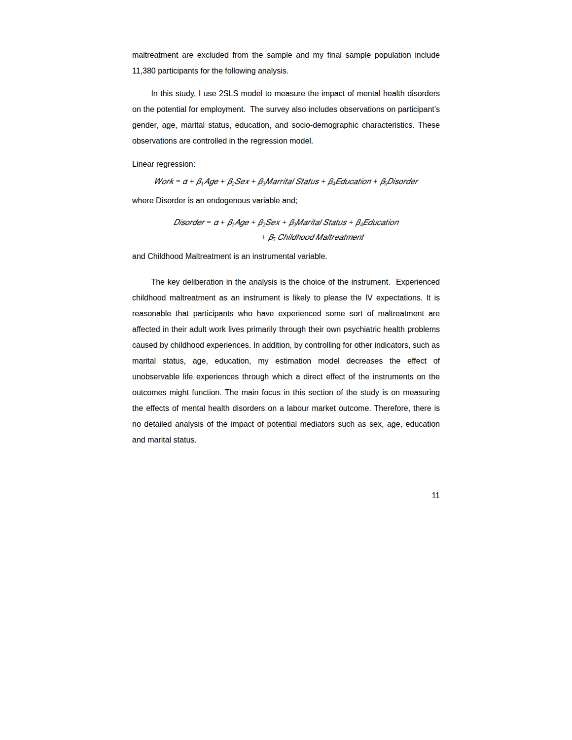maltreatment are excluded from the sample and my final sample population include 11,380 participants for the following analysis.
In this study, I use 2SLS model to measure the impact of mental health disorders on the potential for employment. The survey also includes observations on participant’s gender, age, marital status, education, and socio-demographic characteristics. These observations are controlled in the regression model.
Linear regression:
𝑊𝑜𝑟𝑘 = 𝛼 + 𝛽1𝐴𝑔𝑒 + 𝛽2𝑆𝑒𝑥 + 𝛽3𝑀𝑎𝑟𝑟𝑖𝑡𝑎𝑙 𝑆𝑡𝑎𝑡𝑢𝑠 + 𝛽4𝐸𝑑𝑢𝑐𝑎𝑡𝑖𝑜𝑛 + 𝛽5𝐷𝑖𝑠𝑜𝑟𝑑𝑒𝑟
where Disorder is an endogenous variable and;
𝐷𝑖𝑠𝑜𝑟𝑑𝑒𝑟 = 𝛼 + 𝛽1𝐴𝑔𝑒 + 𝛽2𝑆𝑒𝑥 + 𝛽3𝑀𝑎𝑟𝑖𝑡𝑎𝑙 𝑆𝑡𝑎𝑡𝑢𝑠 + 𝛽4𝐸𝑑𝑢𝑐𝑎𝑡𝑖𝑜𝑛
+ 𝛽5 𝐶ℎ𝑖𝑙𝑑ℎ𝑜𝑜𝑑 𝑀𝑎𝑙𝑡𝑟𝑒𝑎𝑡𝑚𝑒𝑛𝑡
and Childhood Maltreatment is an instrumental variable.
The key deliberation in the analysis is the choice of the instrument. Experienced childhood maltreatment as an instrument is likely to please the IV expectations. It is reasonable that participants who have experienced some sort of maltreatment are affected in their adult work lives primarily through their own psychiatric health problems caused by childhood experiences. In addition, by controlling for other indicators, such as marital status, age, education, my estimation model decreases the effect of unobservable life experiences through which a direct effect of the instruments on the outcomes might function. The main focus in this section of the study is on measuring the effects of mental health disorders on a labour market outcome. Therefore, there is no detailed analysis of the impact of potential mediators such as sex, age, education and marital status.
11